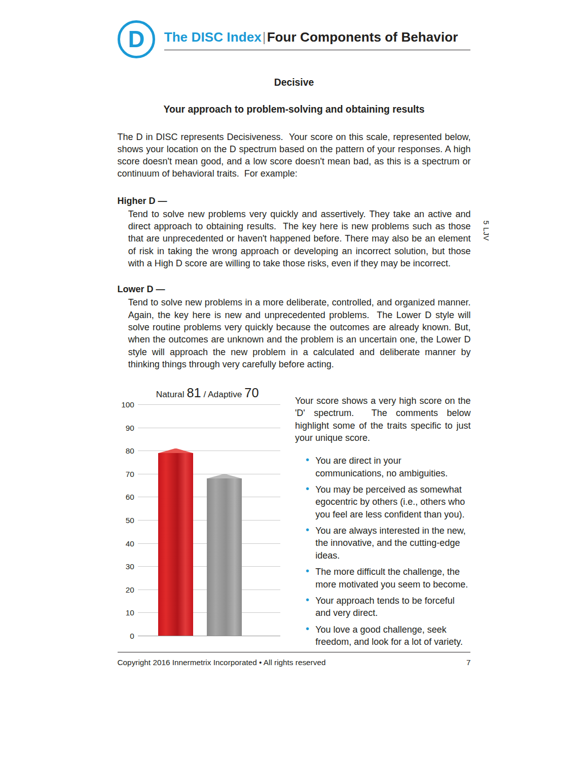D
The DISC Index|Four Components of Behavior
5 LJV
Decisive
Your approach to problem-solving and obtaining results
The D in DISC represents Decisiveness. Your score on this scale, represented below, shows your location on the D spectrum based on the pattern of your responses. A high score doesn't mean good, and a low score doesn't mean bad, as this is a spectrum or continuum of behavioral traits. For example:
Higher D —
Tend to solve new problems very quickly and assertively. They take an active and direct approach to obtaining results. The key here is new problems such as those that are unprecedented or haven't happened before. There may also be an element of risk in taking the wrong approach or developing an incorrect solution, but those with a High D score are willing to take those risks, even if they may be incorrect.
Lower D —
Tend to solve new problems in a more deliberate, controlled, and organized manner. Again, the key here is new and unprecedented problems. The Lower D style will solve routine problems very quickly because the outcomes are already known. But, when the outcomes are unknown and the problem is an uncertain one, the Lower D style will approach the new problem in a calculated and deliberate manner by thinking things through very carefully before acting.
Natural 81 / Adaptive 70
100
90
80
70
60
50
40
30
20
10
0
Your score shows a very high score on the 'D' spectrum. The comments below highlight some of the traits specific to just your unique score.
You are direct in your communications, no ambiguities.
You may be perceived as somewhat egocentric by others (i.e., others who you feel are less confident than you).
You are always interested in the new, the innovative, and the cutting-edge ideas.
The more difficult the challenge, the more motivated you seem to become.
Your approach tends to be forceful and very direct.
You love a good challenge, seek freedom, and look for a lot of variety.
Copyright 2016 Innermetrix Incorporated • All rights reserved
7